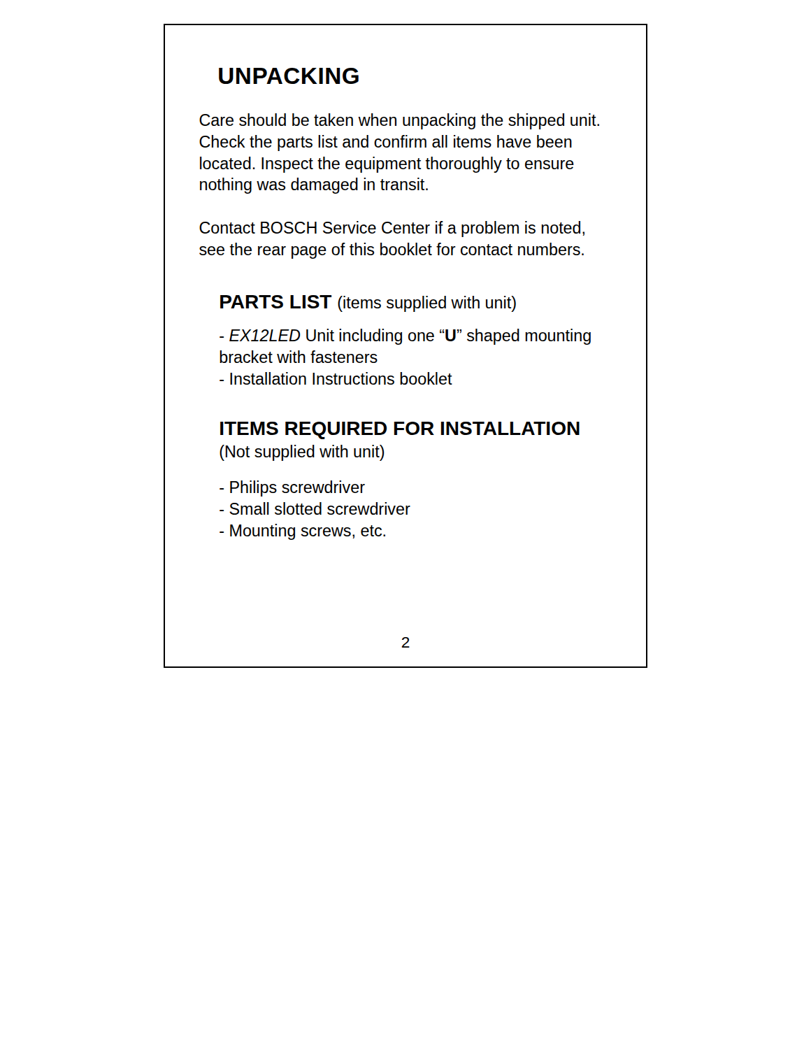UNPACKING
Care should be taken when unpacking the shipped unit. Check the parts list and confirm all items have been located. Inspect the equipment thoroughly to ensure nothing was damaged in transit.
Contact BOSCH Service Center if a problem is noted, see the rear page of this booklet for contact numbers.
PARTS LIST (items supplied with unit)
- EX12LED Unit including one “U” shaped mounting bracket with fasteners
- Installation Instructions booklet
ITEMS REQUIRED FOR INSTALLATION (Not supplied with unit)
- Philips screwdriver
- Small slotted screwdriver
- Mounting screws, etc.
2